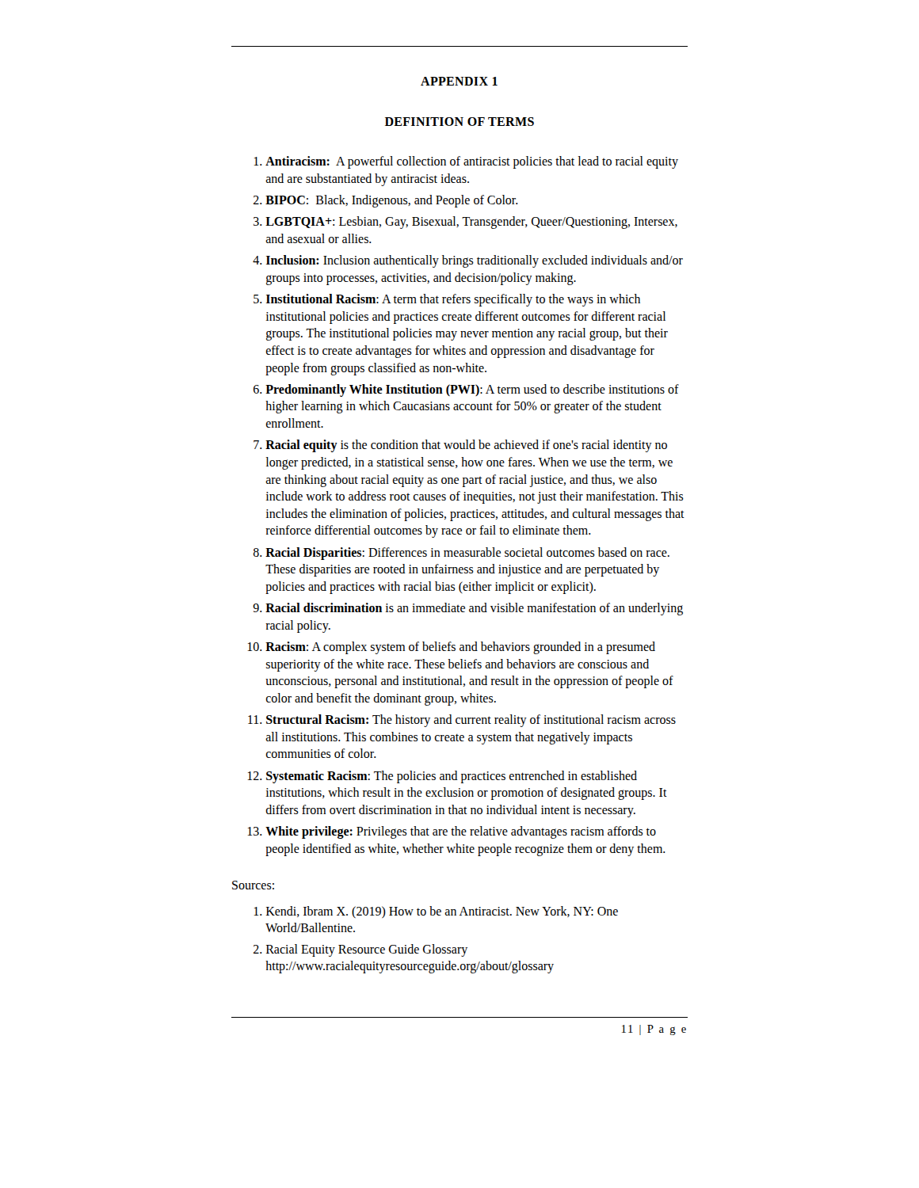APPENDIX 1
DEFINITION OF TERMS
Antiracism: A powerful collection of antiracist policies that lead to racial equity and are substantiated by antiracist ideas.
BIPOC: Black, Indigenous, and People of Color.
LGBTQIA+: Lesbian, Gay, Bisexual, Transgender, Queer/Questioning, Intersex, and asexual or allies.
Inclusion: Inclusion authentically brings traditionally excluded individuals and/or groups into processes, activities, and decision/policy making.
Institutional Racism: A term that refers specifically to the ways in which institutional policies and practices create different outcomes for different racial groups. The institutional policies may never mention any racial group, but their effect is to create advantages for whites and oppression and disadvantage for people from groups classified as non-white.
Predominantly White Institution (PWI): A term used to describe institutions of higher learning in which Caucasians account for 50% or greater of the student enrollment.
Racial equity is the condition that would be achieved if one's racial identity no longer predicted, in a statistical sense, how one fares. When we use the term, we are thinking about racial equity as one part of racial justice, and thus, we also include work to address root causes of inequities, not just their manifestation. This includes the elimination of policies, practices, attitudes, and cultural messages that reinforce differential outcomes by race or fail to eliminate them.
Racial Disparities: Differences in measurable societal outcomes based on race. These disparities are rooted in unfairness and injustice and are perpetuated by policies and practices with racial bias (either implicit or explicit).
Racial discrimination is an immediate and visible manifestation of an underlying racial policy.
Racism: A complex system of beliefs and behaviors grounded in a presumed superiority of the white race. These beliefs and behaviors are conscious and unconscious, personal and institutional, and result in the oppression of people of color and benefit the dominant group, whites.
Structural Racism: The history and current reality of institutional racism across all institutions. This combines to create a system that negatively impacts communities of color.
Systematic Racism: The policies and practices entrenched in established institutions, which result in the exclusion or promotion of designated groups. It differs from overt discrimination in that no individual intent is necessary.
White privilege: Privileges that are the relative advantages racism affords to people identified as white, whether white people recognize them or deny them.
Sources:
Kendi, Ibram X. (2019) How to be an Antiracist. New York, NY: One World/Ballentine.
Racial Equity Resource Guide Glossary http://www.racialequityresourceguide.org/about/glossary
11 | P a g e